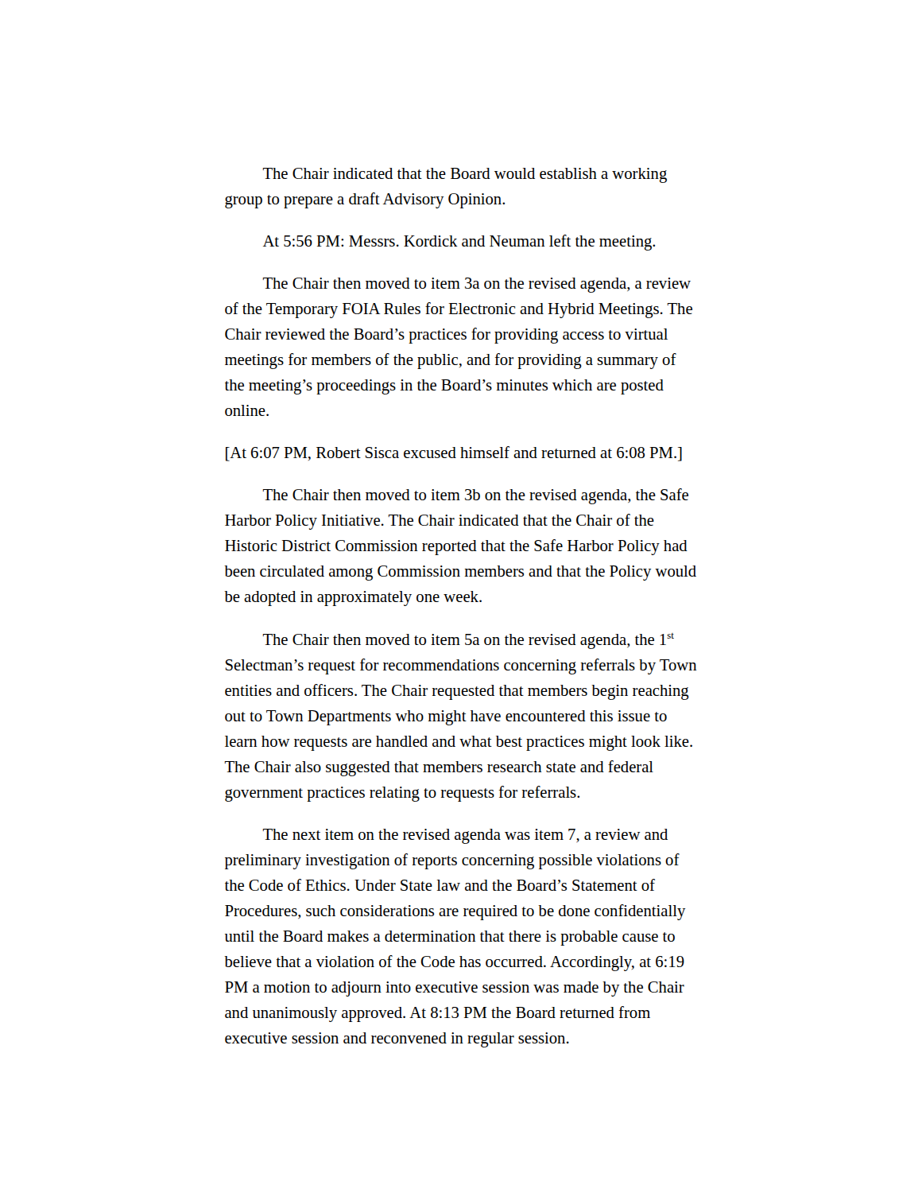The Chair indicated that the Board would establish a working group to prepare a draft Advisory Opinion.
At 5:56 PM: Messrs. Kordick and Neuman left the meeting.
The Chair then moved to item 3a on the revised agenda, a review of the Temporary FOIA Rules for Electronic and Hybrid Meetings. The Chair reviewed the Board’s practices for providing access to virtual meetings for members of the public, and for providing a summary of the meeting’s proceedings in the Board’s minutes which are posted online.
[At 6:07 PM, Robert Sisca excused himself and returned at 6:08 PM.]
The Chair then moved to item 3b on the revised agenda, the Safe Harbor Policy Initiative. The Chair indicated that the Chair of the Historic District Commission reported that the Safe Harbor Policy had been circulated among Commission members and that the Policy would be adopted in approximately one week.
The Chair then moved to item 5a on the revised agenda, the 1st Selectman’s request for recommendations concerning referrals by Town entities and officers. The Chair requested that members begin reaching out to Town Departments who might have encountered this issue to learn how requests are handled and what best practices might look like. The Chair also suggested that members research state and federal government practices relating to requests for referrals.
The next item on the revised agenda was item 7, a review and preliminary investigation of reports concerning possible violations of the Code of Ethics. Under State law and the Board’s Statement of Procedures, such considerations are required to be done confidentially until the Board makes a determination that there is probable cause to believe that a violation of the Code has occurred. Accordingly, at 6:19 PM a motion to adjourn into executive session was made by the Chair and unanimously approved. At 8:13 PM the Board returned from executive session and reconvened in regular session.